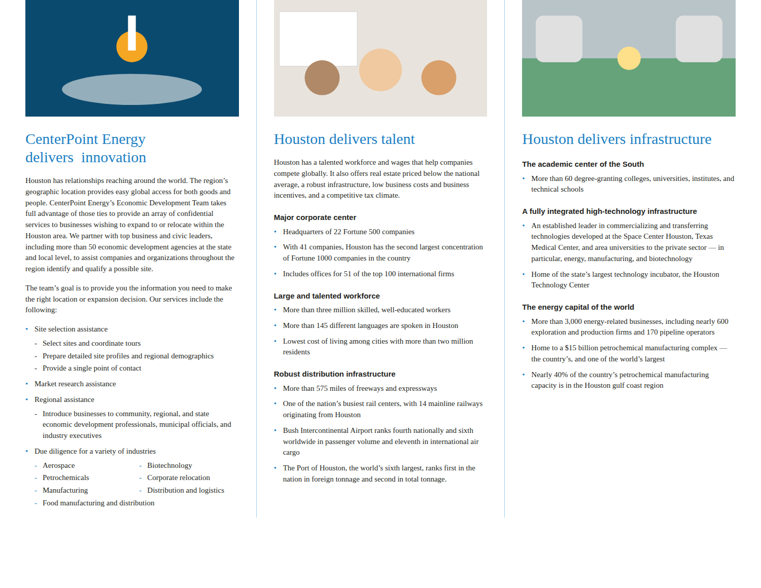CenterPoint Energy
delivers innovation
Houston has relationships reaching around the world. The region’s geographic location provides easy global access for both goods and people. CenterPoint Energy’s Economic Development Team takes full advantage of those ties to provide an array of confidential services to businesses wishing to expand to or relocate within the Houston area. We partner with top business and civic leaders, including more than 50 economic development agencies at the state and local level, to assist companies and organizations throughout the region identify and qualify a possible site.
The team’s goal is to provide you the information you need to make the right location or expansion decision. Our services include the following:
Site selection assistance
Select sites and coordinate tours
Prepare detailed site profiles and regional demographics
Provide a single point of contact
Market research assistance
Regional assistance
Introduce businesses to community, regional, and state economic development professionals, municipal officials, and industry executives
Due diligence for a variety of industries
Aerospace
Biotechnology
Petrochemicals
Corporate relocation
Manufacturing
Distribution and logistics
Food manufacturing and distribution
Houston delivers talent
Houston has a talented workforce and wages that help companies compete globally. It also offers real estate priced below the national average, a robust infrastructure, low business costs and business incentives, and a competitive tax climate.
Major corporate center
Headquarters of 22 Fortune 500 companies
With 41 companies, Houston has the second largest concentration of Fortune 1000 companies in the country
Includes offices for 51 of the top 100 international firms
Large and talented workforce
More than three million skilled, well-educated workers
More than 145 different languages are spoken in Houston
Lowest cost of living among cities with more than two million residents
Robust distribution infrastructure
More than 575 miles of freeways and expressways
One of the nation’s busiest rail centers, with 14 mainline railways originating from Houston
Bush Intercontinental Airport ranks fourth nationally and sixth worldwide in passenger volume and eleventh in international air cargo
The Port of Houston, the world’s sixth largest, ranks first in the nation in foreign tonnage and second in total tonnage.
Houston delivers infrastructure
The academic center of the South
More than 60 degree-granting colleges, universities, institutes, and technical schools
A fully integrated high-technology infrastructure
An established leader in commercializing and transferring technologies developed at the Space Center Houston, Texas Medical Center, and area universities to the private sector — in particular, energy, manufacturing, and biotechnology
Home of the state’s largest technology incubator, the Houston Technology Center
The energy capital of the world
More than 3,000 energy-related businesses, including nearly 600 exploration and production firms and 170 pipeline operators
Home to a $15 billion petrochemical manufacturing complex — the country’s, and one of the world’s largest
Nearly 40% of the country’s petrochemical manufacturing capacity is in the Houston gulf coast region